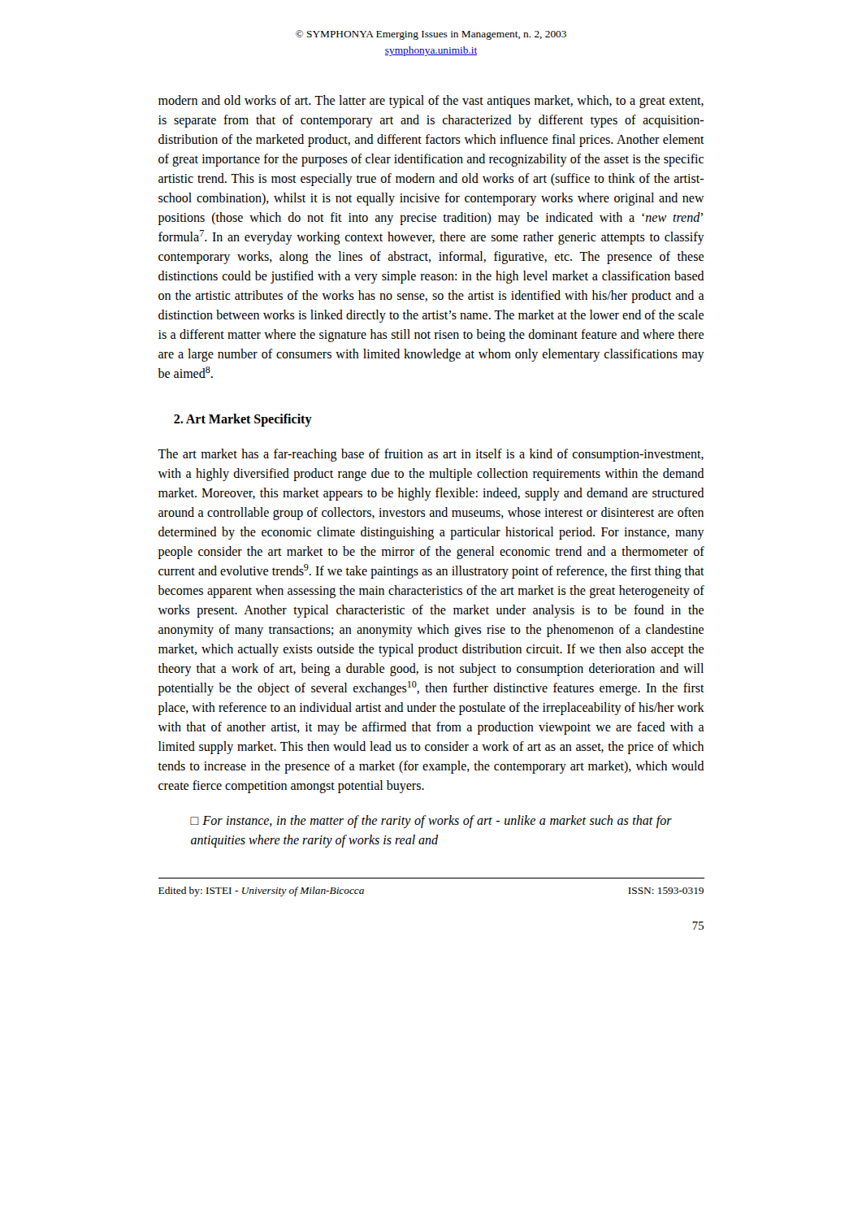© SYMPHONYA Emerging Issues in Management, n. 2, 2003
symphonya.unimib.it
modern and old works of art. The latter are typical of the vast antiques market, which, to a great extent, is separate from that of contemporary art and is characterized by different types of acquisition-distribution of the marketed product, and different factors which influence final prices. Another element of great importance for the purposes of clear identification and recognizability of the asset is the specific artistic trend. This is most especially true of modern and old works of art (suffice to think of the artist-school combination), whilst it is not equally incisive for contemporary works where original and new positions (those which do not fit into any precise tradition) may be indicated with a ‘new trend’ formula7. In an everyday working context however, there are some rather generic attempts to classify contemporary works, along the lines of abstract, informal, figurative, etc. The presence of these distinctions could be justified with a very simple reason: in the high level market a classification based on the artistic attributes of the works has no sense, so the artist is identified with his/her product and a distinction between works is linked directly to the artist’s name. The market at the lower end of the scale is a different matter where the signature has still not risen to being the dominant feature and where there are a large number of consumers with limited knowledge at whom only elementary classifications may be aimed8.
2. Art Market Specificity
The art market has a far-reaching base of fruition as art in itself is a kind of consumption-investment, with a highly diversified product range due to the multiple collection requirements within the demand market. Moreover, this market appears to be highly flexible: indeed, supply and demand are structured around a controllable group of collectors, investors and museums, whose interest or disinterest are often determined by the economic climate distinguishing a particular historical period. For instance, many people consider the art market to be the mirror of the general economic trend and a thermometer of current and evolutive trends9. If we take paintings as an illustratory point of reference, the first thing that becomes apparent when assessing the main characteristics of the art market is the great heterogeneity of works present. Another typical characteristic of the market under analysis is to be found in the anonymity of many transactions; an anonymity which gives rise to the phenomenon of a clandestine market, which actually exists outside the typical product distribution circuit. If we then also accept the theory that a work of art, being a durable good, is not subject to consumption deterioration and will potentially be the object of several exchanges10, then further distinctive features emerge. In the first place, with reference to an individual artist and under the postulate of the irreplaceability of his/her work with that of another artist, it may be affirmed that from a production viewpoint we are faced with a limited supply market. This then would lead us to consider a work of art as an asset, the price of which tends to increase in the presence of a market (for example, the contemporary art market), which would create fierce competition amongst potential buyers.
□ For instance, in the matter of the rarity of works of art - unlike a market such as that for antiquities where the rarity of works is real and
Edited by: ISTEI - University of Milan-Bicocca ISSN: 1593-0319
75